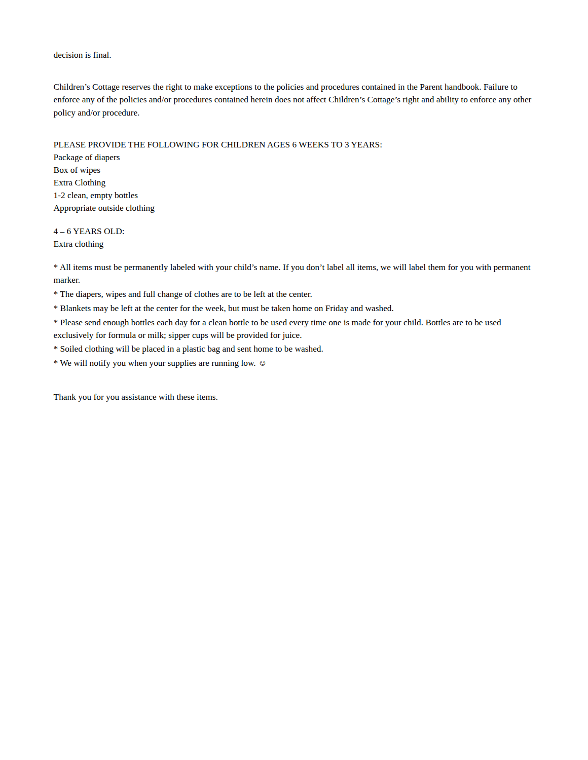decision is final.
Children’s Cottage reserves the right to make exceptions to the policies and procedures contained in the Parent handbook. Failure to enforce any of the policies and/or procedures contained herein does not affect Children’s Cottage’s right and ability to enforce any other policy and/or procedure.
PLEASE PROVIDE THE FOLLOWING FOR CHILDREN AGES 6 WEEKS TO 3 YEARS:
Package of diapers
Box of wipes
Extra Clothing
1-2 clean, empty bottles
Appropriate outside clothing
4 – 6 YEARS OLD:
Extra clothing
* All items must be permanently labeled with your child’s name. If you don’t label all items, we will label them for you with permanent marker.
* The diapers, wipes and full change of clothes are to be left at the center.
* Blankets may be left at the center for the week, but must be taken home on Friday and washed.
* Please send enough bottles each day for a clean bottle to be used every time one is made for your child. Bottles are to be used exclusively for formula or milk; sipper cups will be provided for juice.
* Soiled clothing will be placed in a plastic bag and sent home to be washed.
* We will notify you when your supplies are running low. ☺
Thank you for you assistance with these items.